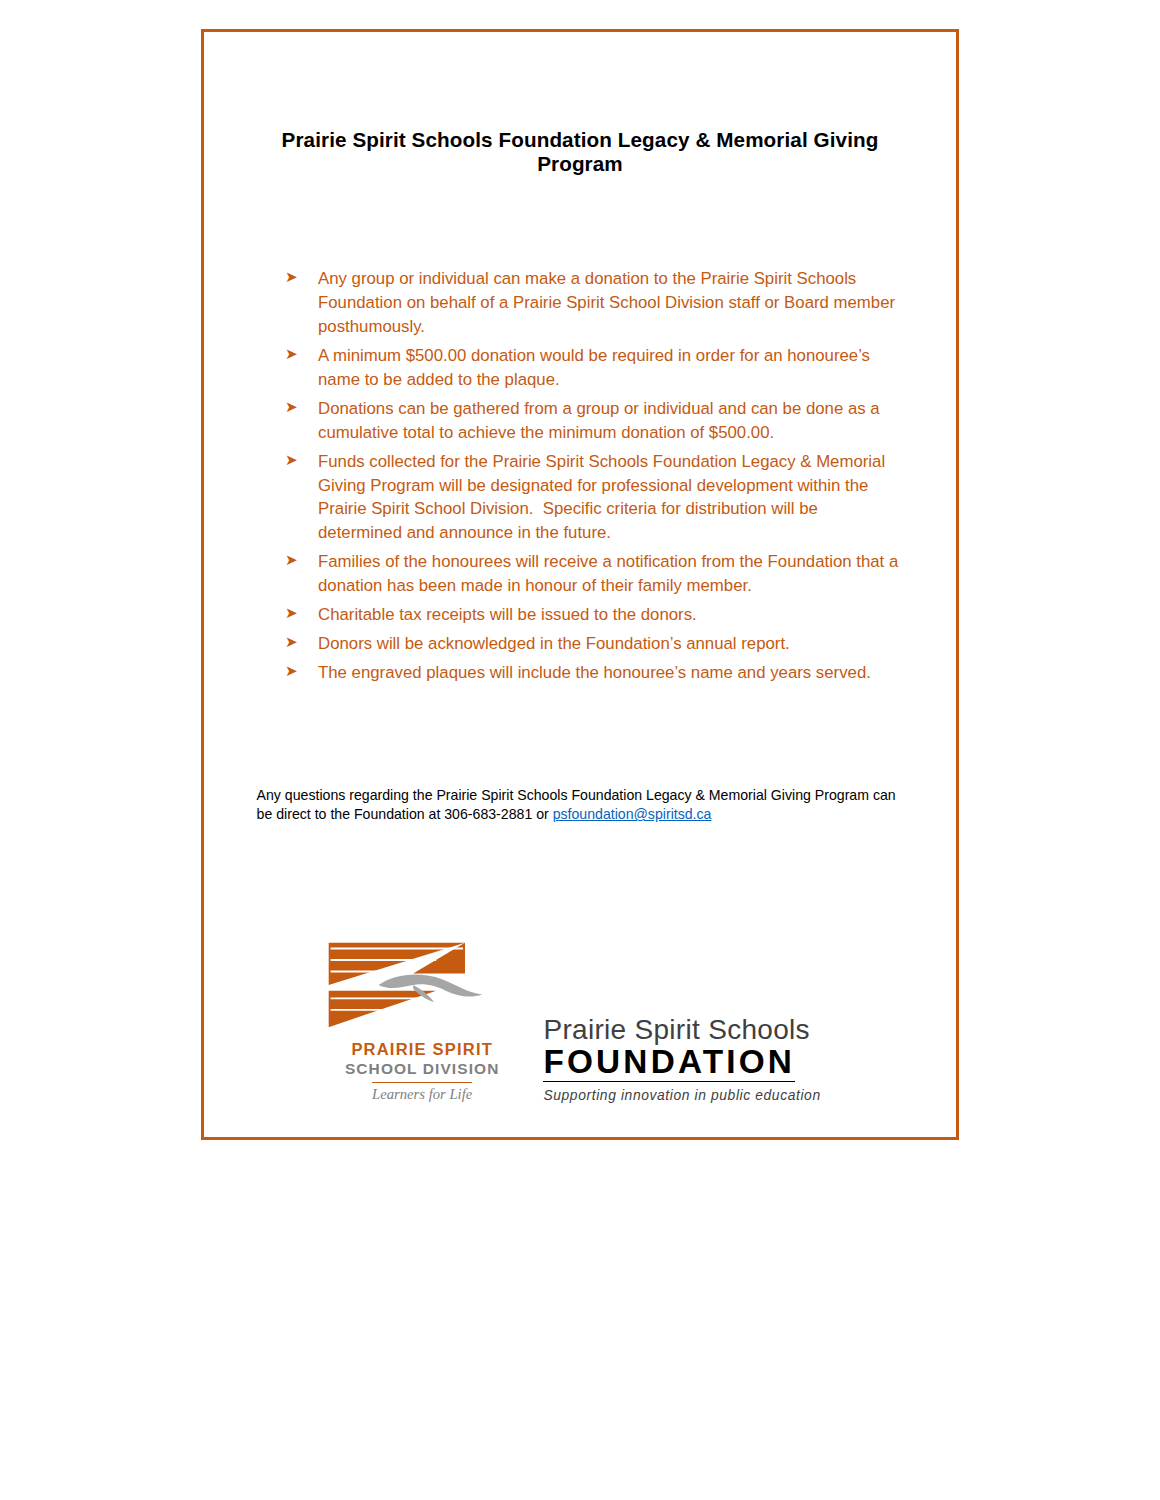Prairie Spirit Schools Foundation Legacy & Memorial Giving Program
Any group or individual can make a donation to the Prairie Spirit Schools Foundation on behalf of a Prairie Spirit School Division staff or Board member posthumously.
A minimum $500.00 donation would be required in order for an honouree’s name to be added to the plaque.
Donations can be gathered from a group or individual and can be done as a cumulative total to achieve the minimum donation of $500.00.
Funds collected for the Prairie Spirit Schools Foundation Legacy & Memorial Giving Program will be designated for professional development within the Prairie Spirit School Division. Specific criteria for distribution will be determined and announce in the future.
Families of the honourees will receive a notification from the Foundation that a donation has been made in honour of their family member.
Charitable tax receipts will be issued to the donors.
Donors will be acknowledged in the Foundation’s annual report.
The engraved plaques will include the honouree’s name and years served.
Any questions regarding the Prairie Spirit Schools Foundation Legacy & Memorial Giving Program can be direct to the Foundation at 306-683-2881 or psfoundation@spiritsd.ca
PRAIRIE SPIRIT
SCHOOL DIVISION
Learners for Life
Prairie Spirit Schools
FOUNDATION
Supporting innovation in public education